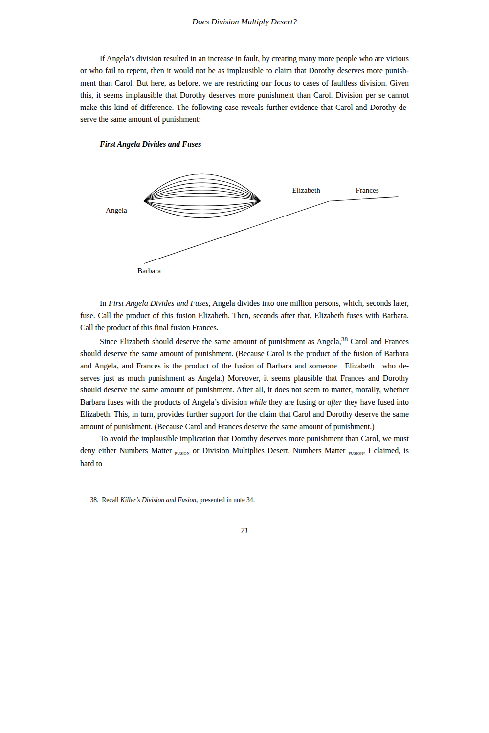Does Division Multiply Desert?
If Angela’s division resulted in an increase in fault, by creating many more people who are vicious or who fail to repent, then it would not be as implausible to claim that Dorothy deserves more punishment than Carol. But here, as before, we are restricting our focus to cases of faultless division. Given this, it seems implausible that Dorothy deserves more punishment than Carol. Division per se cannot make this kind of difference. The following case reveals further evidence that Carol and Dorothy deserve the same amount of punishment:
First Angela Divides and Fuses
Angela Barbara Elizabeth Frances
In First Angela Divides and Fuses, Angela divides into one million persons, which, seconds later, fuse. Call the product of this fusion Elizabeth. Then, seconds after that, Elizabeth fuses with Barbara. Call the product of this final fusion Frances.
Since Elizabeth should deserve the same amount of punishment as Angela,38 Carol and Frances should deserve the same amount of punishment. (Because Carol is the product of the fusion of Barbara and Angela, and Frances is the product of the fusion of Barbara and someone—Elizabeth—who deserves just as much punishment as Angela.) Moreover, it seems plausible that Frances and Dorothy should deserve the same amount of punishment. After all, it does not seem to matter, morally, whether Barbara fuses with the products of Angela’s division while they are fusing or after they have fused into Elizabeth. This, in turn, provides further support for the claim that Carol and Dorothy deserve the same amount of punishment. (Because Carol and Frances deserve the same amount of punishment.)
To avoid the implausible implication that Dorothy deserves more punishment than Carol, we must deny either Numbers Matter fusion or Division Multiplies Desert. Numbers Matter fusion, I claimed, is hard to
38. Recall Killer’s Division and Fusion, presented in note 34.
71